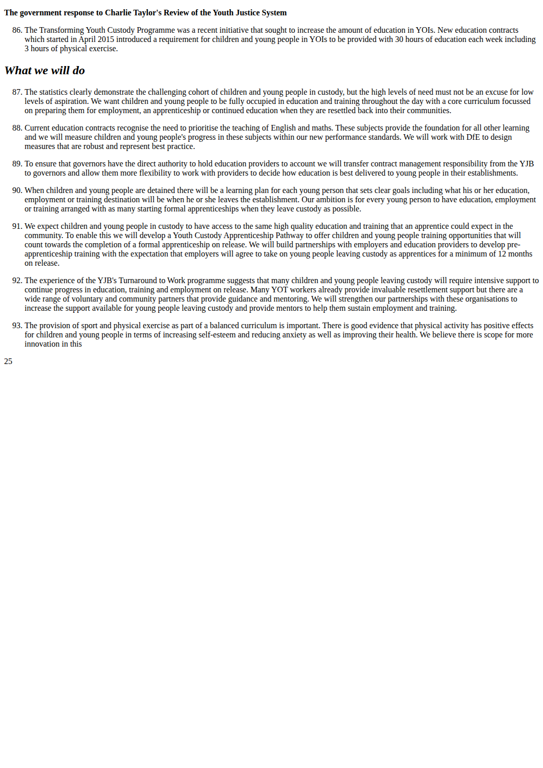The government response to Charlie Taylor's Review of the Youth Justice System
The Transforming Youth Custody Programme was a recent initiative that sought to increase the amount of education in YOIs. New education contracts which started in April 2015 introduced a requirement for children and young people in YOIs to be provided with 30 hours of education each week including 3 hours of physical exercise.
What we will do
The statistics clearly demonstrate the challenging cohort of children and young people in custody, but the high levels of need must not be an excuse for low levels of aspiration. We want children and young people to be fully occupied in education and training throughout the day with a core curriculum focussed on preparing them for employment, an apprenticeship or continued education when they are resettled back into their communities.
Current education contracts recognise the need to prioritise the teaching of English and maths. These subjects provide the foundation for all other learning and we will measure children and young people's progress in these subjects within our new performance standards. We will work with DfE to design measures that are robust and represent best practice.
To ensure that governors have the direct authority to hold education providers to account we will transfer contract management responsibility from the YJB to governors and allow them more flexibility to work with providers to decide how education is best delivered to young people in their establishments.
When children and young people are detained there will be a learning plan for each young person that sets clear goals including what his or her education, employment or training destination will be when he or she leaves the establishment. Our ambition is for every young person to have education, employment or training arranged with as many starting formal apprenticeships when they leave custody as possible.
We expect children and young people in custody to have access to the same high quality education and training that an apprentice could expect in the community. To enable this we will develop a Youth Custody Apprenticeship Pathway to offer children and young people training opportunities that will count towards the completion of a formal apprenticeship on release. We will build partnerships with employers and education providers to develop pre-apprenticeship training with the expectation that employers will agree to take on young people leaving custody as apprentices for a minimum of 12 months on release.
The experience of the YJB's Turnaround to Work programme suggests that many children and young people leaving custody will require intensive support to continue progress in education, training and employment on release. Many YOT workers already provide invaluable resettlement support but there are a wide range of voluntary and community partners that provide guidance and mentoring. We will strengthen our partnerships with these organisations to increase the support available for young people leaving custody and provide mentors to help them sustain employment and training.
The provision of sport and physical exercise as part of a balanced curriculum is important. There is good evidence that physical activity has positive effects for children and young people in terms of increasing self-esteem and reducing anxiety as well as improving their health. We believe there is scope for more innovation in this
25